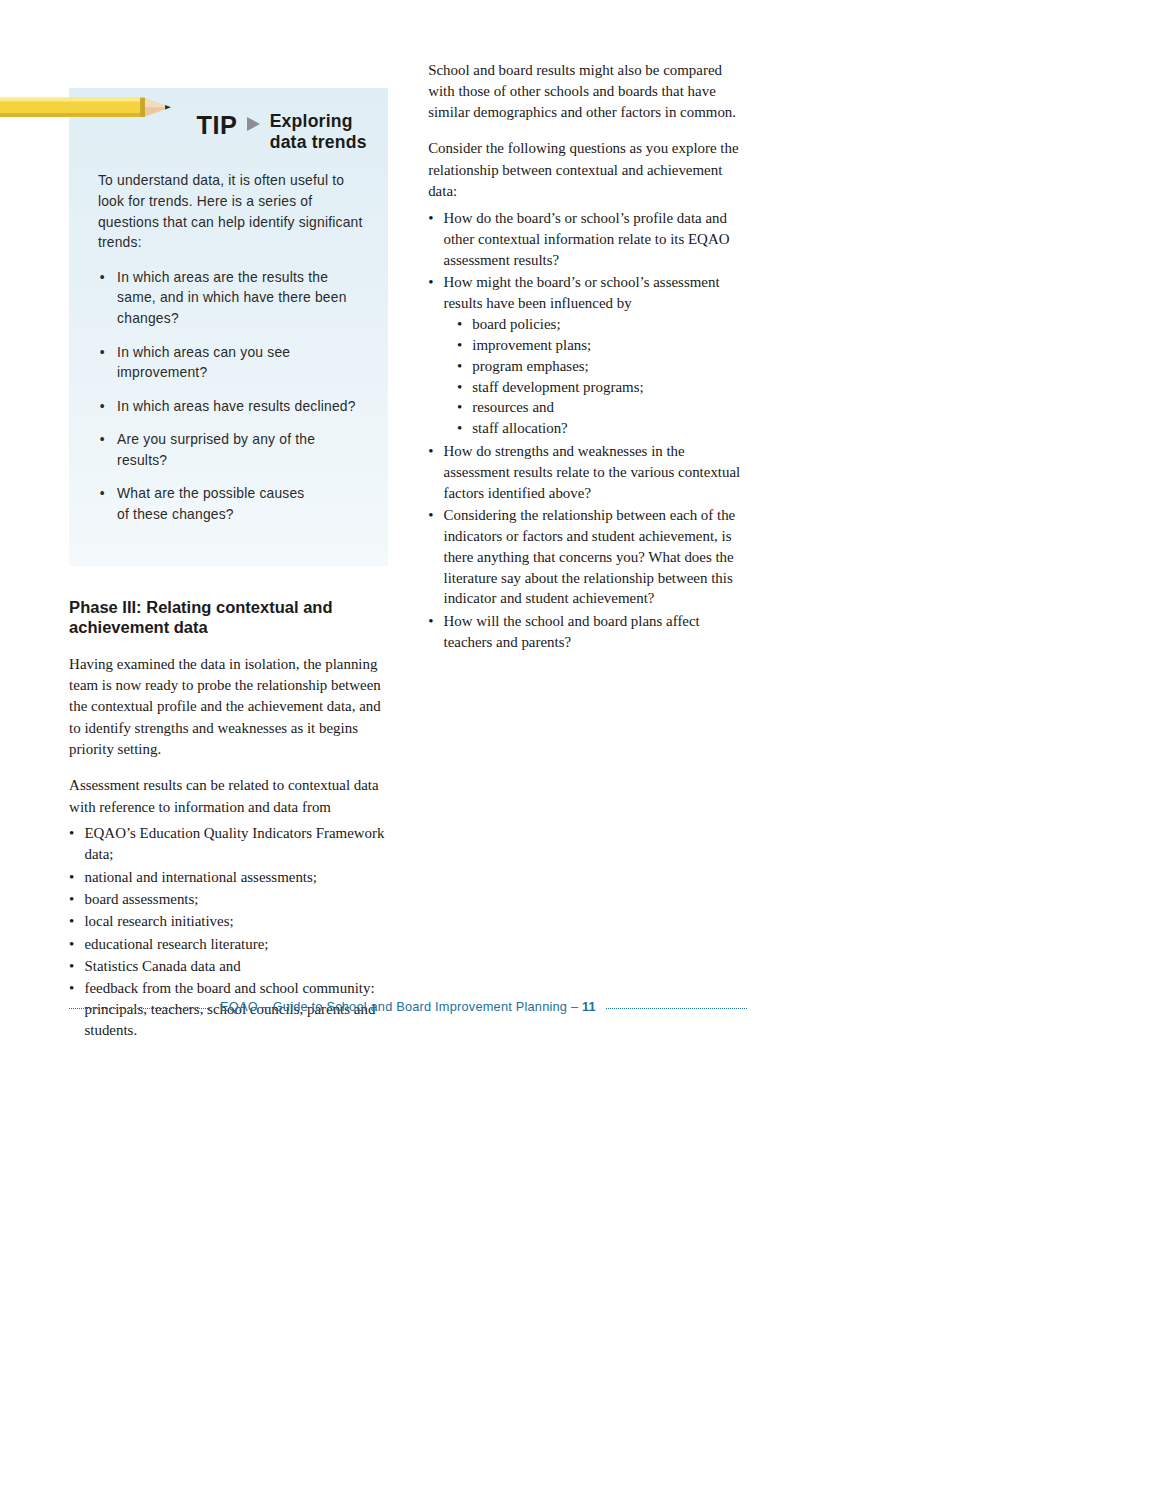TIP
Exploring
data trends
To understand data, it is often useful to look for trends. Here is a series of questions that can help identify significant trends:
In which areas are the results the same, and in which have there been changes?
In which areas can you see improvement?
In which areas have results declined?
Are you surprised by any of the results?
What are the possible causes
of these changes?
Phase III: Relating contextual and achievement data
Having examined the data in isolation, the planning team is now ready to probe the relationship between the contextual profile and the achievement data, and to identify strengths and weaknesses as it begins priority setting.
Assessment results can be related to contextual data with reference to information and data from
EQAO’s Education Quality Indicators Framework data;
national and international assessments;
board assessments;
local research initiatives;
educational research literature;
Statistics Canada data and
feedback from the board and school community: principals, teachers, school councils, parents and students.
School and board results might also be compared with those of other schools and boards that have similar demographics and other factors in common.
Consider the following questions as you explore the relationship between contextual and achievement data:
How do the board’s or school’s profile data and other contextual information relate to its EQAO assessment results?
How might the board’s or school’s assessment results have been influenced by
board policies;
improvement plans;
program emphases;
staff development programs;
resources and
staff allocation?
How do strengths and weaknesses in the assessment results relate to the various contextual factors identified above?
Considering the relationship between each of the indicators or factors and student achievement, is there anything that concerns you? What does the literature say about the relationship between this indicator and student achievement?
How will the school and board plans affect teachers and parents?
EQAO – Guide to School and Board Improvement Planning – 11